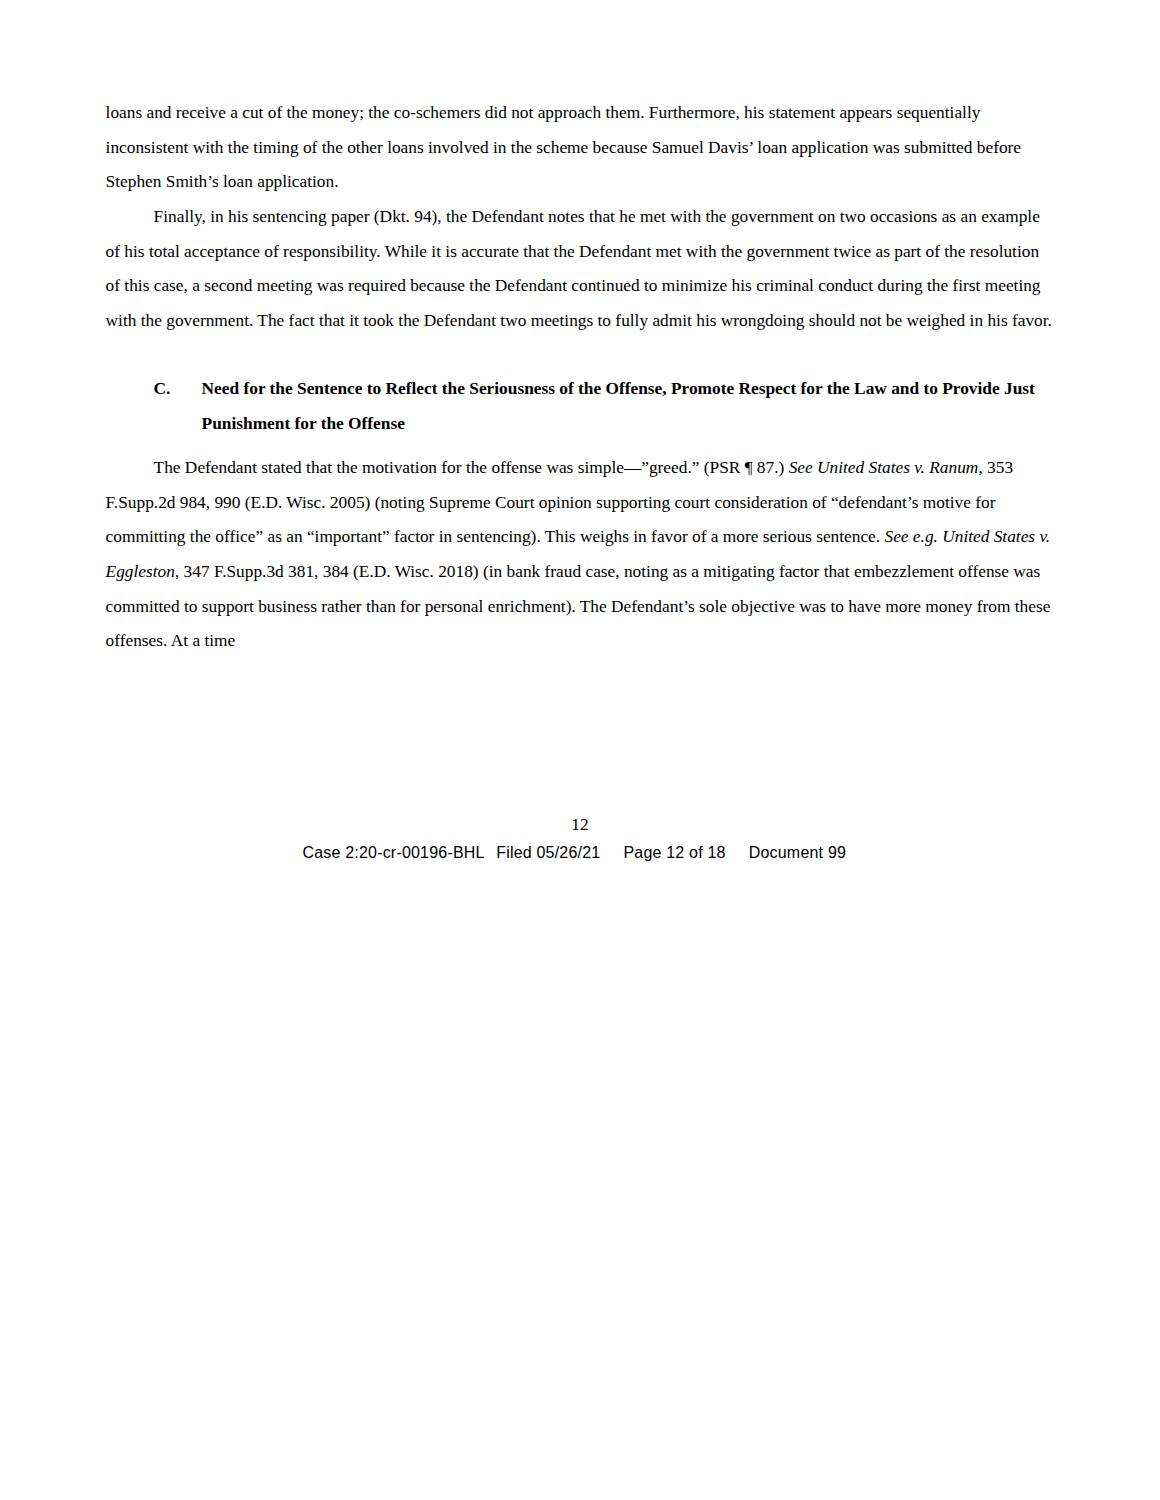loans and receive a cut of the money; the co-schemers did not approach them. Furthermore, his statement appears sequentially inconsistent with the timing of the other loans involved in the scheme because Samuel Davis’ loan application was submitted before Stephen Smith’s loan application.
Finally, in his sentencing paper (Dkt. 94), the Defendant notes that he met with the government on two occasions as an example of his total acceptance of responsibility. While it is accurate that the Defendant met with the government twice as part of the resolution of this case, a second meeting was required because the Defendant continued to minimize his criminal conduct during the first meeting with the government. The fact that it took the Defendant two meetings to fully admit his wrongdoing should not be weighed in his favor.
C.
Need for the Sentence to Reflect the Seriousness of the Offense, Promote Respect for the Law and to Provide Just Punishment for the Offense
The Defendant stated that the motivation for the offense was simple—”greed.” (PSR ¶ 87.) See United States v. Ranum, 353 F.Supp.2d 984, 990 (E.D. Wisc. 2005) (noting Supreme Court opinion supporting court consideration of “defendant’s motive for committing the office” as an “important” factor in sentencing). This weighs in favor of a more serious sentence. See e.g. United States v. Eggleston, 347 F.Supp.3d 381, 384 (E.D. Wisc. 2018) (in bank fraud case, noting as a mitigating factor that embezzlement offense was committed to support business rather than for personal enrichment). The Defendant’s sole objective was to have more money from these offenses. At a time
12
Case 2:20-cr-00196-BHLFiled 05/26/21 Page 12 of 18 Document 99